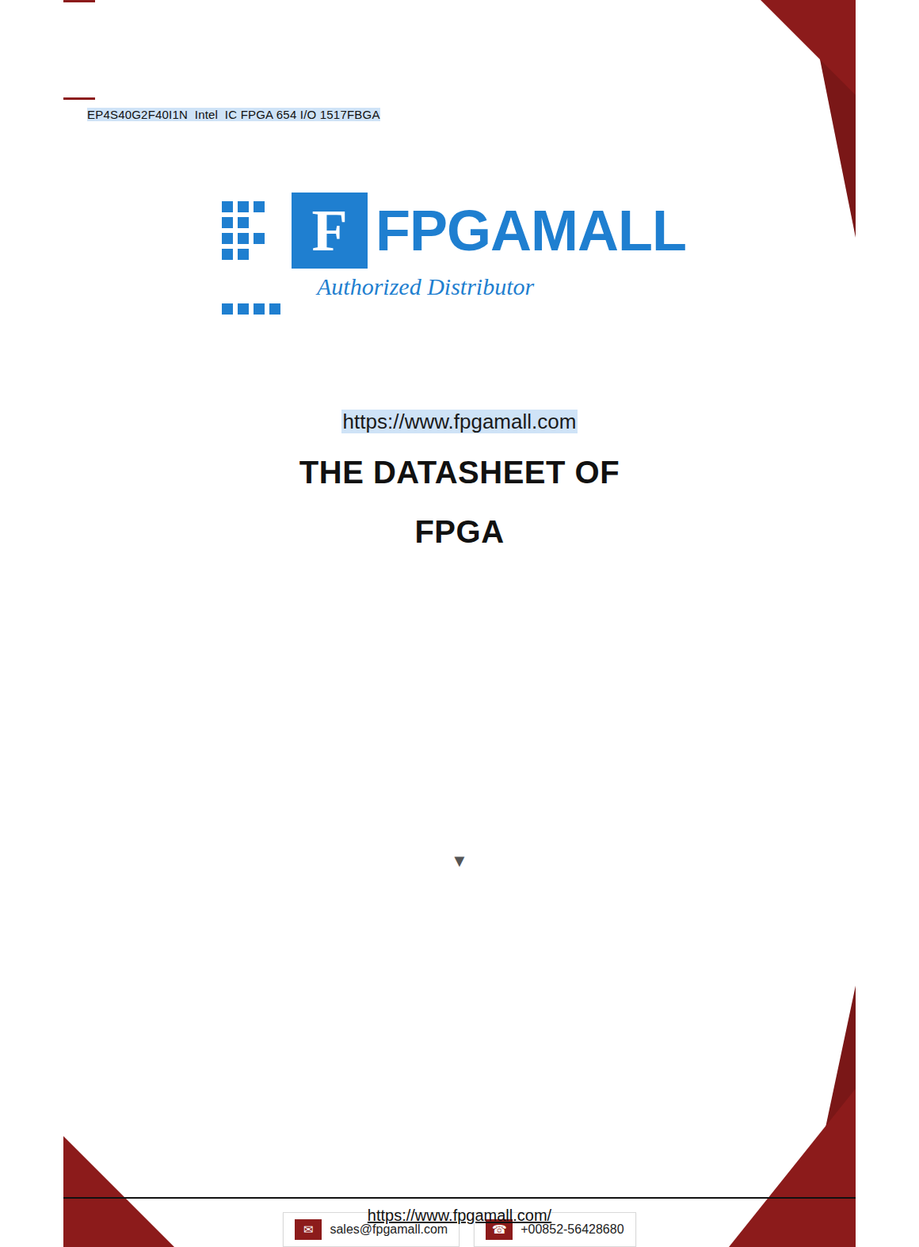EP4S40G2F40I1N Intel IC FPGA 654 I/O 1517FBGA
F
FPGAMALL
Authorized Distributor
https://www.fpgamall.com
THE DATASHEET OF FPGA
▼
✉ sales@fpgamall.com
☎ +00852-56428680
https://www.fpgamall.com/